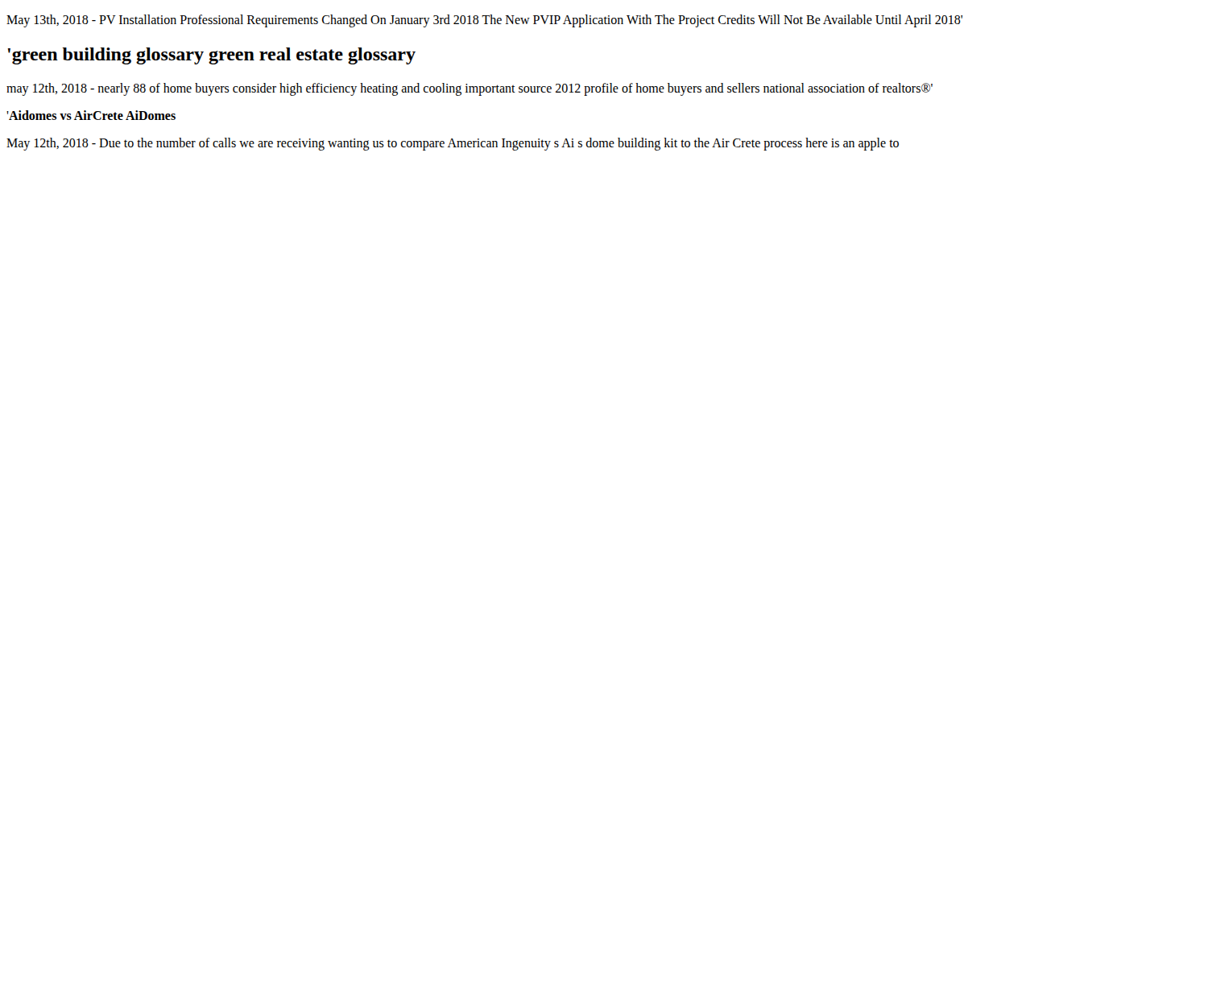May 13th, 2018 - PV Installation Professional Requirements Changed On January 3rd 2018 The New PVIP Application With The Project Credits Will Not Be Available Until April 2018'
'green building glossary green real estate glossary
may 12th, 2018 - nearly 88 of home buyers consider high efficiency heating and cooling important source 2012 profile of home buyers and sellers national association of realtors®'
'Aidomes vs AirCrete AiDomes
May 12th, 2018 - Due to the number of calls we are receiving wanting us to compare American Ingenuity s Ai s dome building kit to the Air Crete process here is an apple to